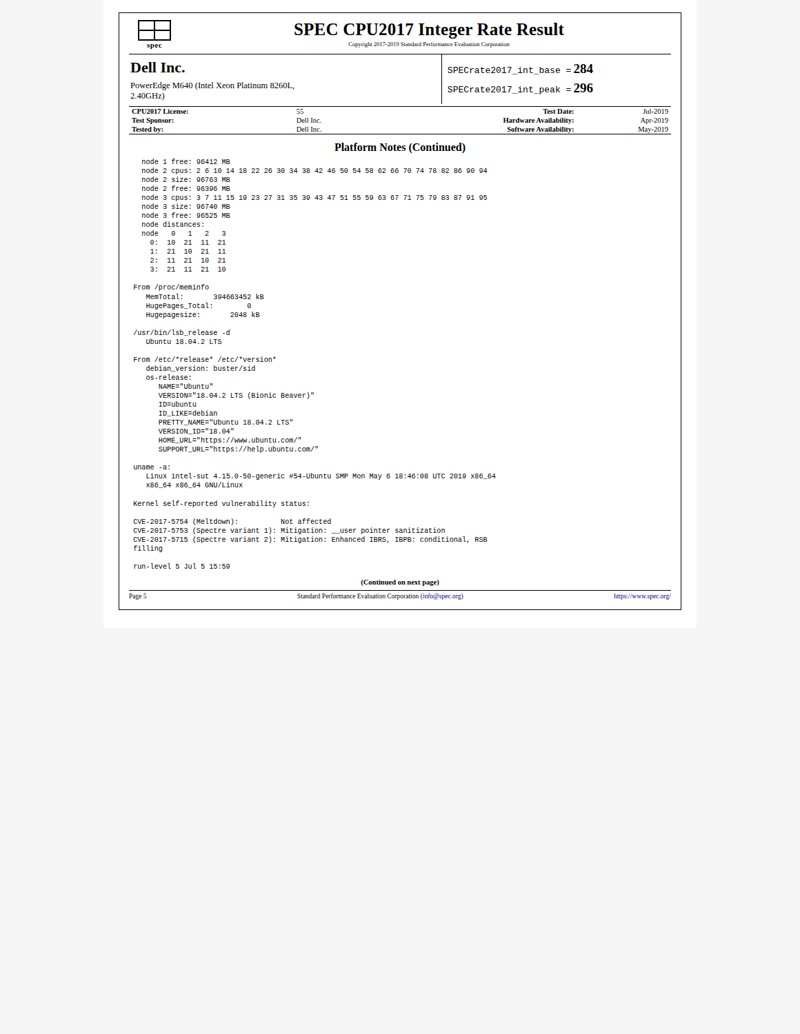spec
SPEC CPU2017 Integer Rate Result
Copyright 2017-2019 Standard Performance Evaluation Corporation
Dell Inc.
PowerEdge M640 (Intel Xeon Platinum 8260L,
2.40GHz)
SPECrate2017_int_base = 284
SPECrate2017_int_peak = 296
| CPU2017 License: | 55 | Test Date: | Jul-2019 |
| Test Sponsor: | Dell Inc. | Hardware Availability: | Apr-2019 |
| Tested by: | Dell Inc. | Software Availability: | May-2019 |
Platform Notes (Continued)
   node 1 free: 96412 MB
   node 2 cpus: 2 6 10 14 18 22 26 30 34 38 42 46 50 54 58 62 66 70 74 78 82 86 90 94
   node 2 size: 96763 MB
   node 2 free: 96396 MB
   node 3 cpus: 3 7 11 15 19 23 27 31 35 39 43 47 51 55 59 63 67 71 75 79 83 87 91 95
   node 3 size: 96740 MB
   node 3 free: 96525 MB
   node distances:
   node   0   1   2   3
     0:  10  21  11  21
     1:  21  10  21  11
     2:  11  21  10  21
     3:  21  11  21  10

 From /proc/meminfo
    MemTotal:       394663452 kB
    HugePages_Total:        0
    Hugepagesize:       2048 kB

 /usr/bin/lsb_release -d
    Ubuntu 18.04.2 LTS

 From /etc/*release* /etc/*version*
    debian_version: buster/sid
    os-release:
       NAME="Ubuntu"
       VERSION="18.04.2 LTS (Bionic Beaver)"
       ID=ubuntu
       ID_LIKE=debian
       PRETTY_NAME="Ubuntu 18.04.2 LTS"
       VERSION_ID="18.04"
       HOME_URL="https://www.ubuntu.com/"
       SUPPORT_URL="https://help.ubuntu.com/"

 uname -a:
    Linux intel-sut 4.15.0-50-generic #54-Ubuntu SMP Mon May 6 18:46:08 UTC 2019 x86_64
    x86_64 x86_64 GNU/Linux

 Kernel self-reported vulnerability status:

 CVE-2017-5754 (Meltdown):          Not affected
 CVE-2017-5753 (Spectre variant 1): Mitigation: __user pointer sanitization
 CVE-2017-5715 (Spectre variant 2): Mitigation: Enhanced IBRS, IBPB: conditional, RSB
 filling

 run-level 5 Jul 5 15:59
(Continued on next page)
Page 5
Standard Performance Evaluation Corporation (info@spec.org)
https://www.spec.org/